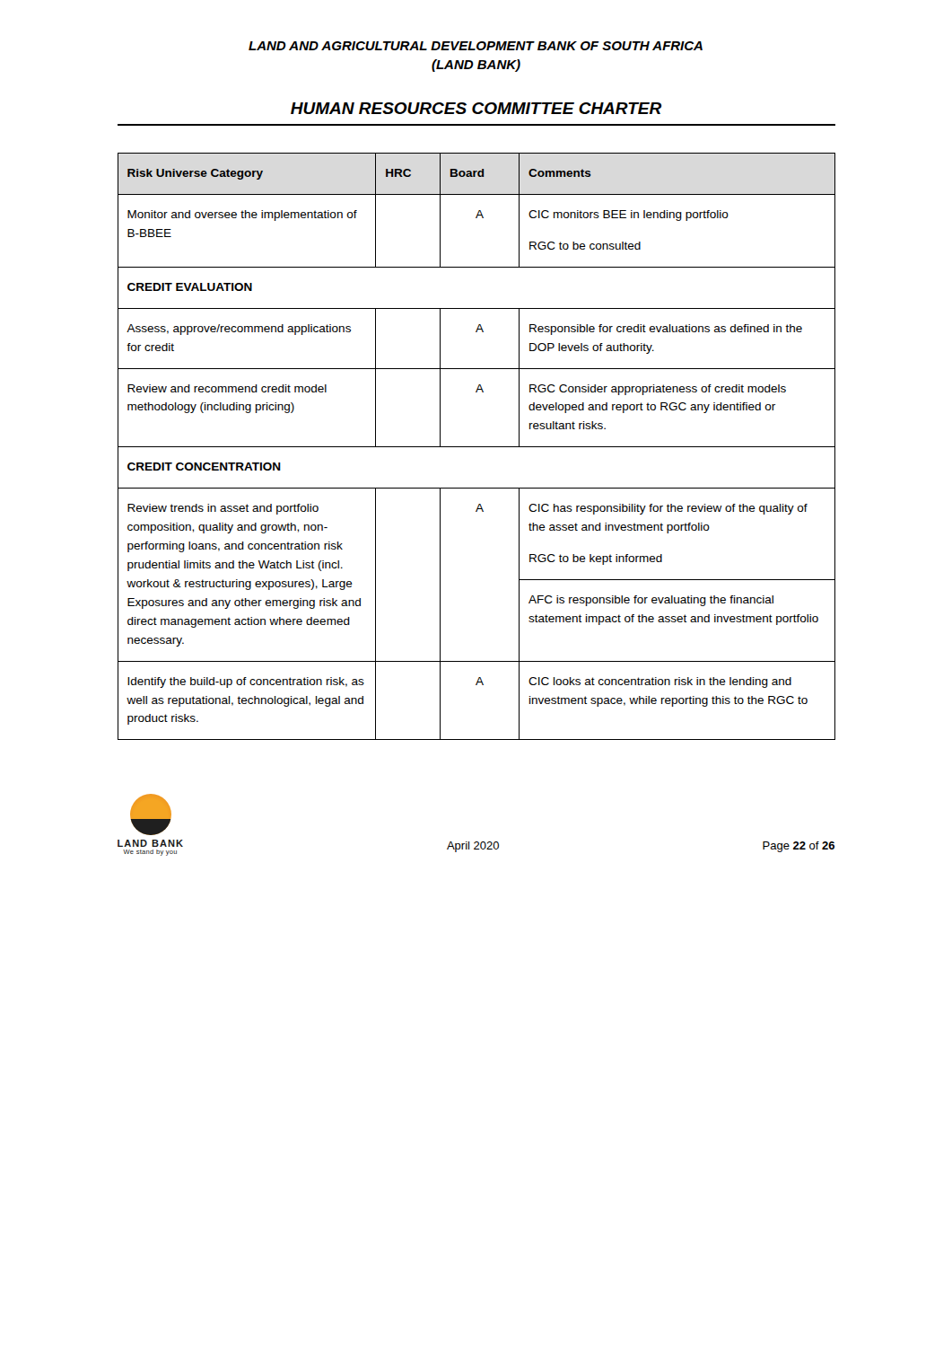LAND AND AGRICULTURAL DEVELOPMENT BANK OF SOUTH AFRICA
(LAND BANK)
HUMAN RESOURCES COMMITTEE CHARTER
| Risk Universe Category | HRC | Board | Comments |
| --- | --- | --- | --- |
| Monitor and oversee the implementation of B-BBEE | | A | CIC monitors BEE in lending portfolio RGC to be consulted |
| CREDIT EVALUATION |
| Assess, approve/recommend applications for credit | | A | Responsible for credit evaluations as defined in the DOP levels of authority. |
| Review and recommend credit model methodology (including pricing) | | A | RGC Consider appropriateness of credit models developed and report to RGC any identified or resultant risks. |
| CREDIT CONCENTRATION |
| Review trends in asset and portfolio composition, quality and growth, non-performing loans, and concentration risk prudential limits and the Watch List (incl. workout & restructuring exposures), Large Exposures and any other emerging risk and direct management action where deemed necessary. | | A | CIC has responsibility for the review of the quality of the asset and investment portfolio RGC to be kept informed AFC is responsible for evaluating the financial statement impact of the asset and investment portfolio |
| Identify the build-up of concentration risk, as well as reputational, technological, legal and product risks. | | A | CIC looks at concentration risk in the lending and investment space, while reporting this to the RGC to |
LAND BANK
We stand by you
April 2020
Page 22 of 26